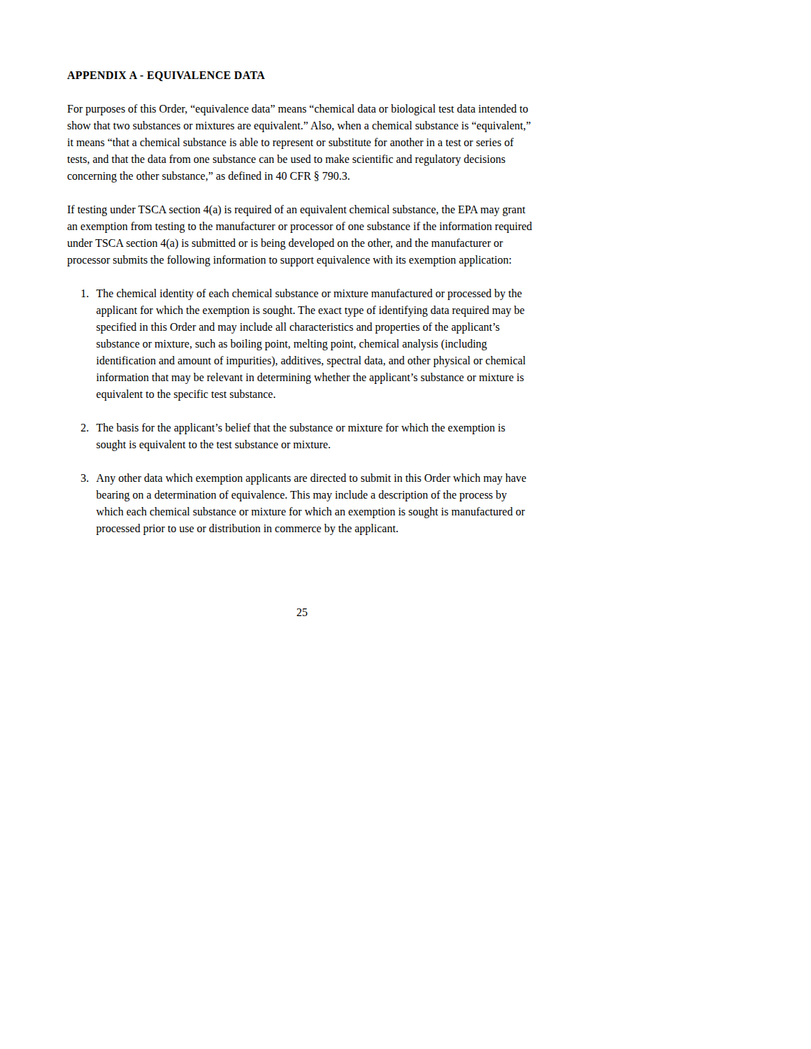APPENDIX A - EQUIVALENCE DATA
For purposes of this Order, “equivalence data” means “chemical data or biological test data intended to show that two substances or mixtures are equivalent.” Also, when a chemical substance is “equivalent,” it means “that a chemical substance is able to represent or substitute for another in a test or series of tests, and that the data from one substance can be used to make scientific and regulatory decisions concerning the other substance,” as defined in 40 CFR § 790.3.
If testing under TSCA section 4(a) is required of an equivalent chemical substance, the EPA may grant an exemption from testing to the manufacturer or processor of one substance if the information required under TSCA section 4(a) is submitted or is being developed on the other, and the manufacturer or processor submits the following information to support equivalence with its exemption application:
The chemical identity of each chemical substance or mixture manufactured or processed by the applicant for which the exemption is sought. The exact type of identifying data required may be specified in this Order and may include all characteristics and properties of the applicant’s substance or mixture, such as boiling point, melting point, chemical analysis (including identification and amount of impurities), additives, spectral data, and other physical or chemical information that may be relevant in determining whether the applicant’s substance or mixture is equivalent to the specific test substance.
The basis for the applicant’s belief that the substance or mixture for which the exemption is sought is equivalent to the test substance or mixture.
Any other data which exemption applicants are directed to submit in this Order which may have bearing on a determination of equivalence. This may include a description of the process by which each chemical substance or mixture for which an exemption is sought is manufactured or processed prior to use or distribution in commerce by the applicant.
25